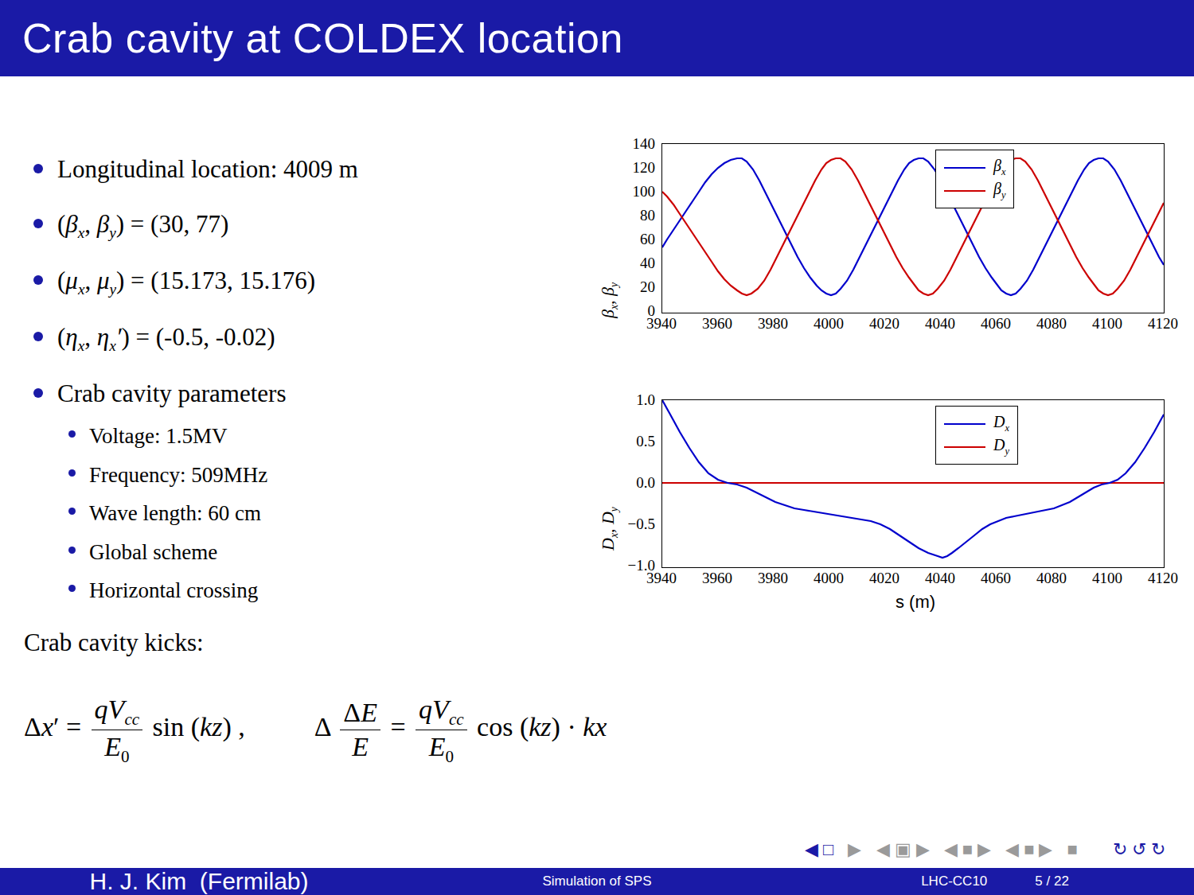Crab cavity at COLDEX location
Longitudinal location: 4009 m
(βx, βy) = (30, 77)
(μx, μy) = (15.173, 15.176)
(ηx, ηx′) = (-0.5, -0.02)
Crab cavity parameters
Voltage: 1.5MV
Frequency: 509MHz
Wave length: 60 cm
Global scheme
Horizontal crossing
Crab cavity kicks:
Δx′ = qVcc E0 sin (kz) , Δ ΔE E = qVcc E0 cos (kz) · kx
βx, βy
140
120
100
80
60
40
20
0
βx
βy
3940
3960
3980
4000
4020
4040
4060
4080
4100
4120
Dx, Dy
1.0
0.5
0.0
−0.5
−1.0
Dx
Dy
3940
3960
3980
4000
4020
4040
4060
4080
4100
4120
s (m)
◀□ ▶ ◀▣▶ ◀■▶ ◀■▶ ■ ↻↺↻
H. J. Kim (Fermilab)
Simulation of SPS
LHC-CC105 / 22